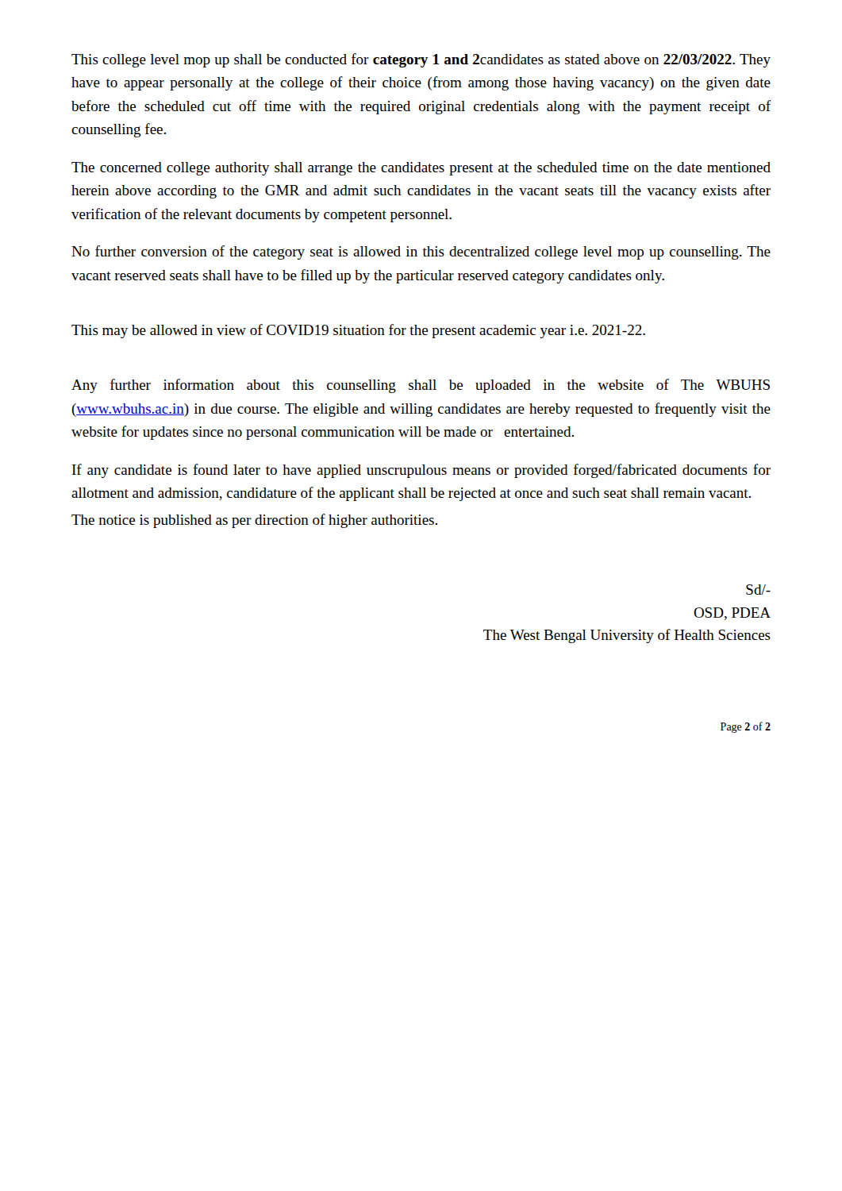This college level mop up shall be conducted for category 1 and 2candidates as stated above on 22/03/2022. They have to appear personally at the college of their choice (from among those having vacancy) on the given date before the scheduled cut off time with the required original credentials along with the payment receipt of counselling fee.
The concerned college authority shall arrange the candidates present at the scheduled time on the date mentioned herein above according to the GMR and admit such candidates in the vacant seats till the vacancy exists after verification of the relevant documents by competent personnel.
No further conversion of the category seat is allowed in this decentralized college level mop up counselling. The vacant reserved seats shall have to be filled up by the particular reserved category candidates only.
This may be allowed in view of COVID19 situation for the present academic year i.e. 2021-22.
Any further information about this counselling shall be uploaded in the website of The WBUHS (www.wbuhs.ac.in) in due course. The eligible and willing candidates are hereby requested to frequently visit the website for updates since no personal communication will be made or entertained.
If any candidate is found later to have applied unscrupulous means or provided forged/fabricated documents for allotment and admission, candidature of the applicant shall be rejected at once and such seat shall remain vacant.
The notice is published as per direction of higher authorities.
Sd/-
OSD, PDEA
The West Bengal University of Health Sciences
Page 2 of 2